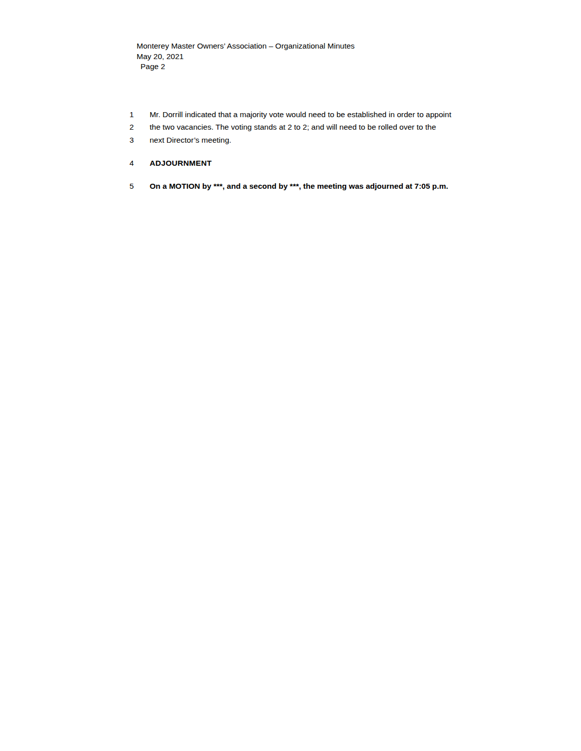Monterey Master Owners’ Association – Organizational Minutes
May 20, 2021
Page 2
| 1 | Mr. Dorrill indicated that a majority vote would need to be established in order to appoint |
| 2 | the two vacancies. The voting stands at 2 to 2; and will need to be rolled over to the |
| 3 | next Director’s meeting. |
| 4 | ADJOURNMENT |
| 5 | On a MOTION by ***, and a second by ***, the meeting was adjourned at 7:05 p.m. |